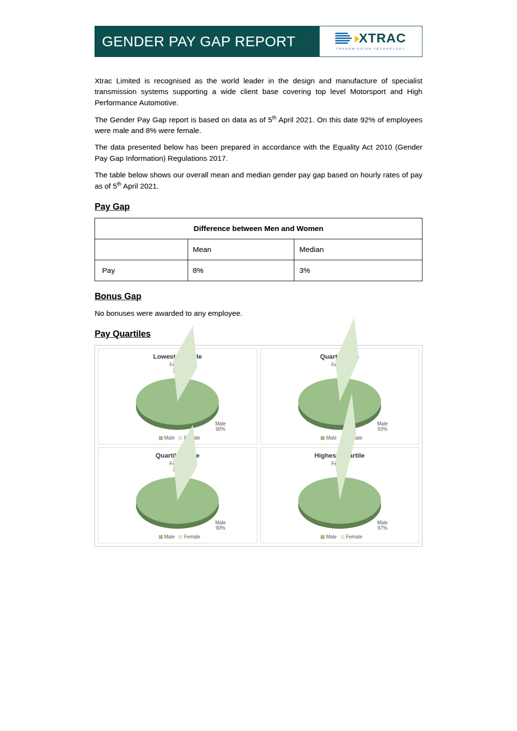GENDER PAY GAP REPORT
XTRAC
Transmission Technology
Xtrac Limited is recognised as the world leader in the design and manufacture of specialist transmission systems supporting a wide client base covering top level Motorsport and High Performance Automotive.
The Gender Pay Gap report is based on data as of 5th April 2021. On this date 92% of employees were male and 8% were female.
The data presented below has been prepared in accordance with the Equality Act 2010 (Gender Pay Gap Information) Regulations 2017.
The table below shows our overall mean and median gender pay gap based on hourly rates of pay as of 5th April 2021.
Pay Gap
| Difference between Men and Women |
| --- |
| | Mean | Median |
| Pay | 8% | 3% |
Bonus Gap
No bonuses were awarded to any employee.
Pay Quartiles
Lowest Quartile
Female
10%
Male
90%
Male Female
Quartile Two
Female
7%
Male
93%
Male Female
Quartile Three
Female
10%
Male
90%
Male Female
Highest Quartile
Female
3%
Male
97%
Male Female